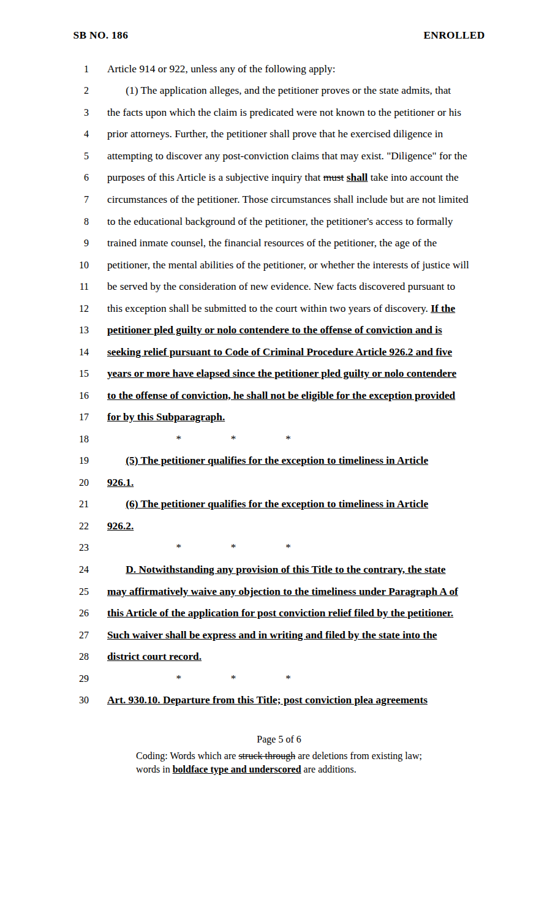SB NO. 186 ENROLLED
Article 914 or 922, unless any of the following apply:
(1) The application alleges, and the petitioner proves or the state admits, that
the facts upon which the claim is predicated were not known to the petitioner or his
prior attorneys. Further, the petitioner shall prove that he exercised diligence in
attempting to discover any post-conviction claims that may exist. "Diligence" for the
purposes of this Article is a subjective inquiry that must shall take into account the
circumstances of the petitioner. Those circumstances shall include but are not limited
to the educational background of the petitioner, the petitioner's access to formally
trained inmate counsel, the financial resources of the petitioner, the age of the
petitioner, the mental abilities of the petitioner, or whether the interests of justice will
be served by the consideration of new evidence. New facts discovered pursuant to
this exception shall be submitted to the court within two years of discovery. If the
petitioner pled guilty or nolo contendere to the offense of conviction and is
seeking relief pursuant to Code of Criminal Procedure Article 926.2 and five
years or more have elapsed since the petitioner pled guilty or nolo contendere
to the offense of conviction, he shall not be eligible for the exception provided
for by this Subparagraph.
* * *
(5) The petitioner qualifies for the exception to timeliness in Article
926.1.
(6) The petitioner qualifies for the exception to timeliness in Article
926.2.
* * *
D. Notwithstanding any provision of this Title to the contrary, the state
may affirmatively waive any objection to the timeliness under Paragraph A of
this Article of the application for post conviction relief filed by the petitioner.
Such waiver shall be express and in writing and filed by the state into the
district court record.
* * *
Art. 930.10. Departure from this Title; post conviction plea agreements
Page 5 of 6
Coding: Words which are struck through are deletions from existing law;
words in boldface type and underscored are additions.